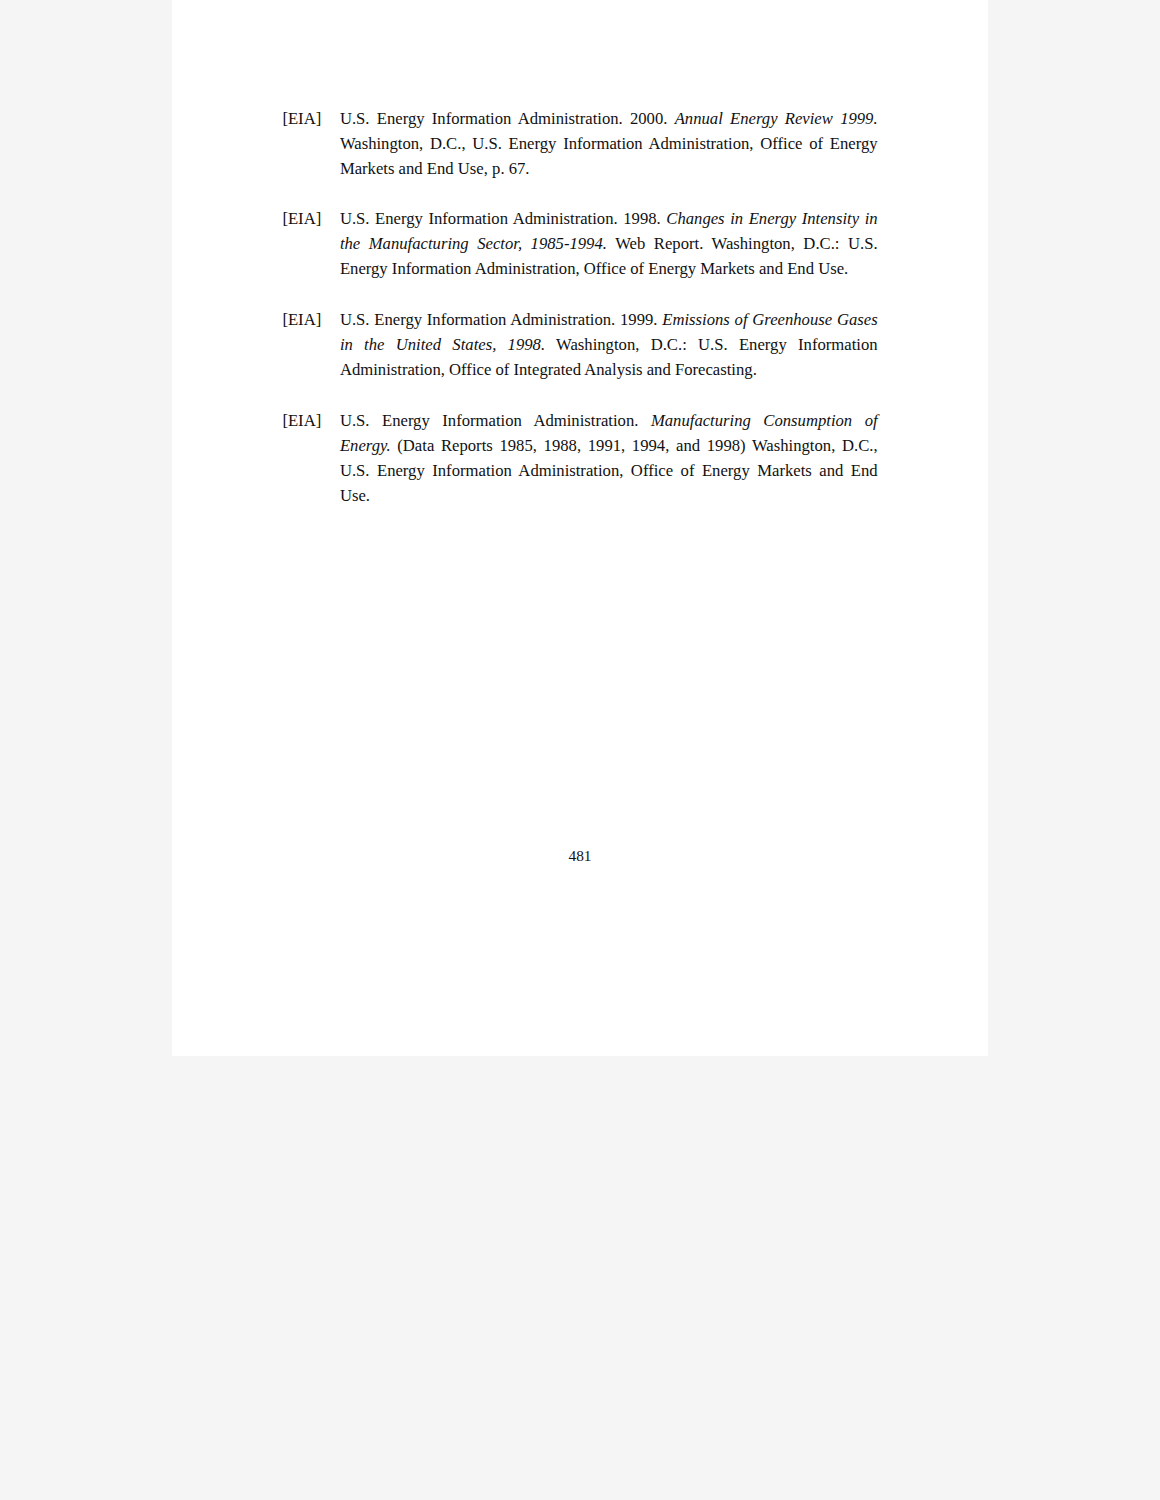[EIA] U.S. Energy Information Administration. 2000. Annual Energy Review 1999. Washington, D.C., U.S. Energy Information Administration, Office of Energy Markets and End Use, p. 67.
[EIA] U.S. Energy Information Administration. 1998. Changes in Energy Intensity in the Manufacturing Sector, 1985-1994. Web Report. Washington, D.C.: U.S. Energy Information Administration, Office of Energy Markets and End Use.
[EIA] U.S. Energy Information Administration. 1999. Emissions of Greenhouse Gases in the United States, 1998. Washington, D.C.: U.S. Energy Information Administration, Office of Integrated Analysis and Forecasting.
[EIA] U.S. Energy Information Administration. Manufacturing Consumption of Energy. (Data Reports 1985, 1988, 1991, 1994, and 1998) Washington, D.C., U.S. Energy Information Administration, Office of Energy Markets and End Use.
481